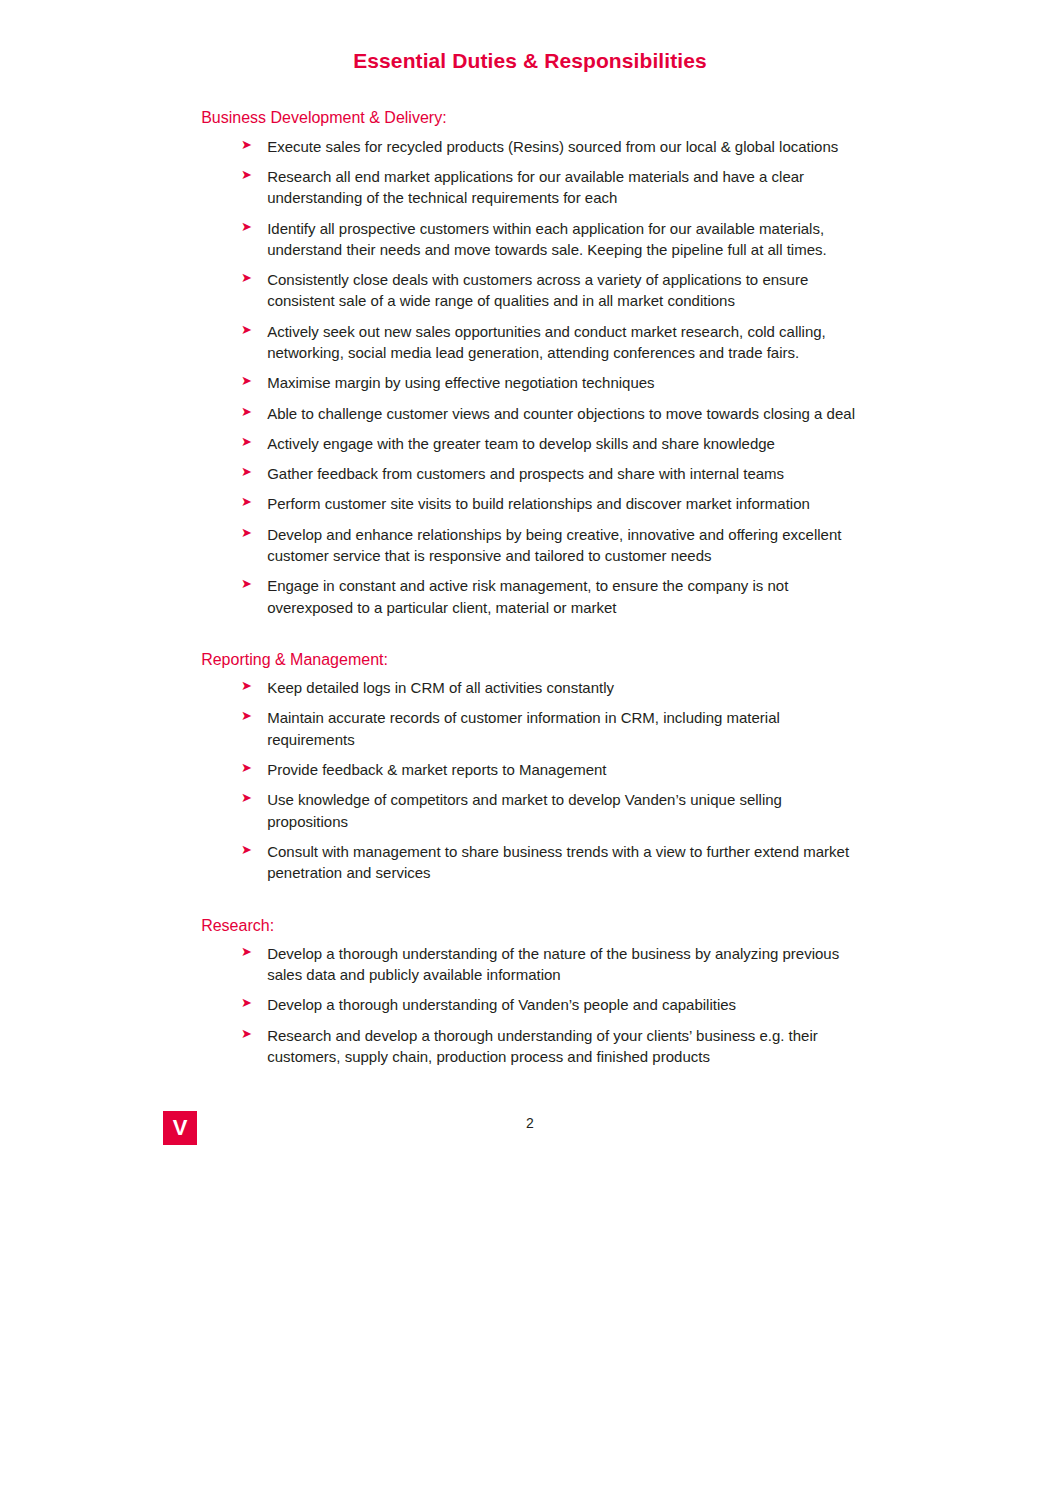Essential Duties & Responsibilities
Business Development & Delivery:
Execute sales for recycled products (Resins) sourced from our local & global locations
Research all end market applications for our available materials and have a clear understanding of the technical requirements for each
Identify all prospective customers within each application for our available materials, understand their needs and move towards sale. Keeping the pipeline full at all times.
Consistently close deals with customers across a variety of applications to ensure consistent sale of a wide range of qualities and in all market conditions
Actively seek out new sales opportunities and conduct market research, cold calling, networking, social media lead generation, attending conferences and trade fairs.
Maximise margin by using effective negotiation techniques
Able to challenge customer views and counter objections to move towards closing a deal
Actively engage with the greater team to develop skills and share knowledge
Gather feedback from customers and prospects and share with internal teams
Perform customer site visits to build relationships and discover market information
Develop and enhance relationships by being creative, innovative and offering excellent customer service that is responsive and tailored to customer needs
Engage in constant and active risk management, to ensure the company is not overexposed to a particular client, material or market
Reporting & Management:
Keep detailed logs in CRM of all activities constantly
Maintain accurate records of customer information in CRM, including material requirements
Provide feedback & market reports to Management
Use knowledge of competitors and market to develop Vanden’s unique selling propositions
Consult with management to share business trends with a view to further extend market penetration and services
Research:
Develop a thorough understanding of the nature of the business by analyzing previous sales data and publicly available information
Develop a thorough understanding of Vanden’s people and capabilities
Research and develop a thorough understanding of your clients’ business e.g. their customers, supply chain, production process and finished products
2
V